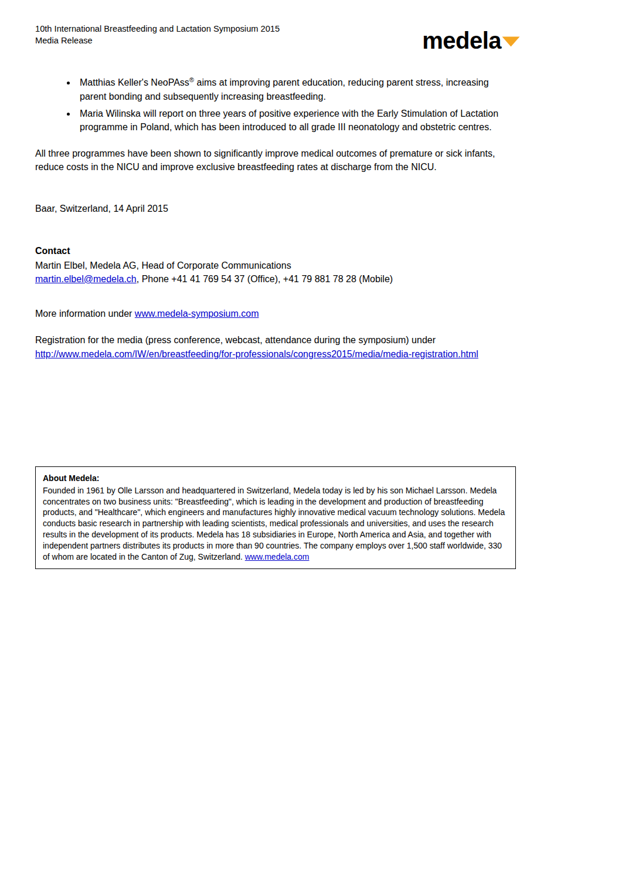10th International Breastfeeding and Lactation Symposium 2015
Media Release
medela
Matthias Keller's NeoPAss® aims at improving parent education, reducing parent stress, increasing parent bonding and subsequently increasing breastfeeding.
Maria Wilinska will report on three years of positive experience with the Early Stimulation of Lactation programme in Poland, which has been introduced to all grade III neonatology and obstetric centres.
All three programmes have been shown to significantly improve medical outcomes of premature or sick infants, reduce costs in the NICU and improve exclusive breastfeeding rates at discharge from the NICU.
Baar, Switzerland, 14 April 2015
Contact
Martin Elbel, Medela AG, Head of Corporate Communications
martin.elbel@medela.ch, Phone +41 41 769 54 37 (Office), +41 79 881 78 28 (Mobile)
More information under www.medela-symposium.com
Registration for the media (press conference, webcast, attendance during the symposium) under http://www.medela.com/IW/en/breastfeeding/for-professionals/congress2015/media/media-registration.html
About Medela:
Founded in 1961 by Olle Larsson and headquartered in Switzerland, Medela today is led by his son Michael Larsson. Medela concentrates on two business units: "Breastfeeding", which is leading in the development and production of breastfeeding products, and "Healthcare", which engineers and manufactures highly innovative medical vacuum technology solutions. Medela conducts basic research in partnership with leading scientists, medical professionals and universities, and uses the research results in the development of its products. Medela has 18 subsidiaries in Europe, North America and Asia, and together with independent partners distributes its products in more than 90 countries. The company employs over 1,500 staff worldwide, 330 of whom are located in the Canton of Zug, Switzerland. www.medela.com